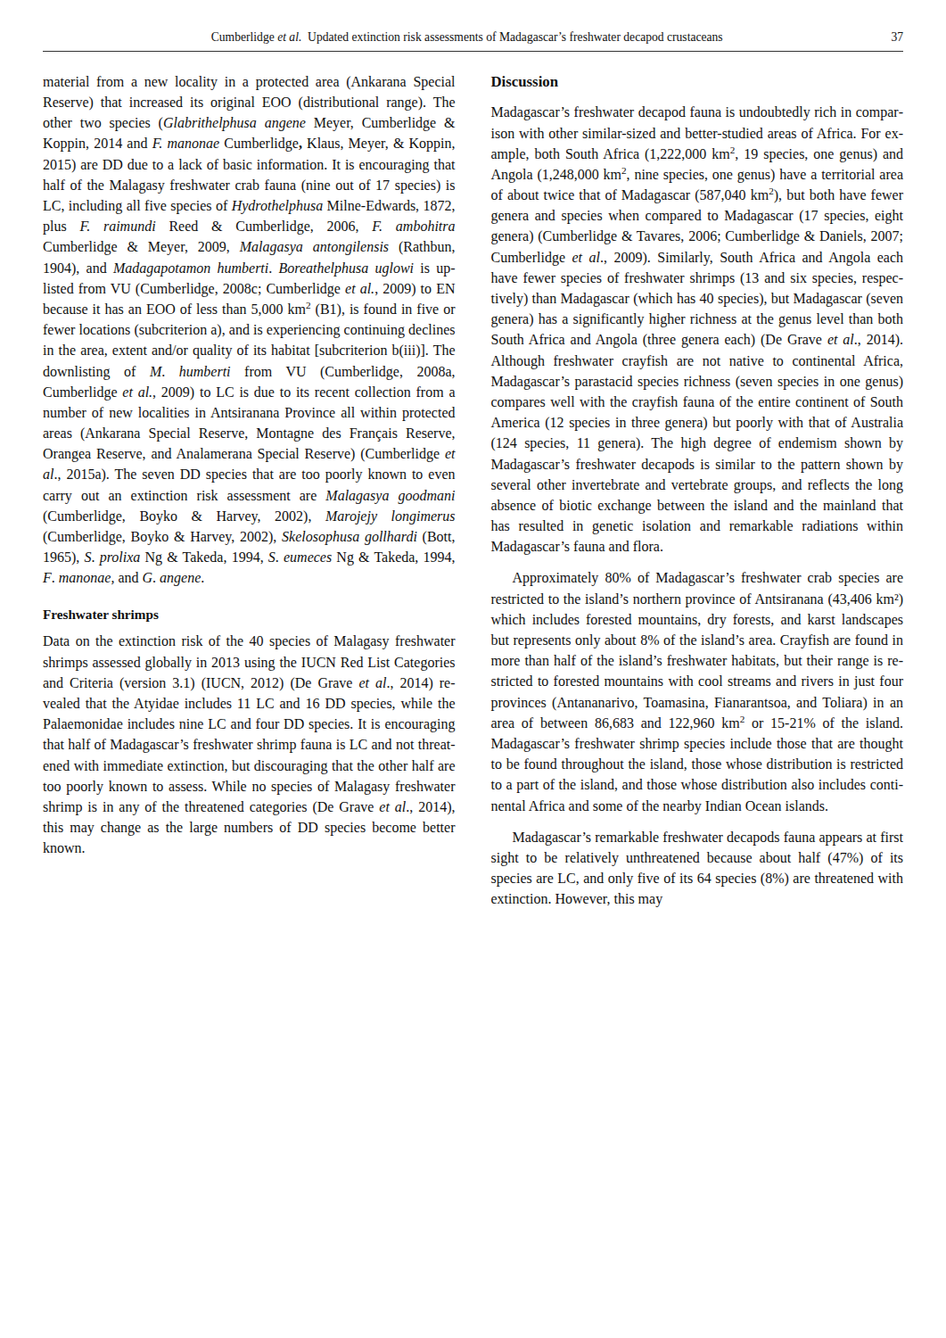37 Cumberlidge et al. Updated extinction risk assessments of Madagascar’s freshwater decapod crustaceans
material from a new locality in a protected area (Ankarana Special Reserve) that increased its original EOO (distributional range). The other two species (Glabrithelphusa angene Meyer, Cumberlidge & Koppin, 2014 and F. manonae Cumberlidge, Klaus, Meyer, & Koppin, 2015) are DD due to a lack of basic information. It is encouraging that half of the Malagasy freshwater crab fauna (nine out of 17 species) is LC, including all five species of Hydrothelphusa Milne-Edwards, 1872, plus F. raimundi Reed & Cumberlidge, 2006, F. ambohitra Cumberlidge & Meyer, 2009, Malagasya antongilensis (Rathbun, 1904), and Madagapotamon humberti. Boreathelphusa uglowi is uplisted from VU (Cumberlidge, 2008c; Cumberlidge et al., 2009) to EN because it has an EOO of less than 5,000 km2 (B1), is found in five or fewer locations (subcriterion a), and is experiencing continuing declines in the area, extent and/or quality of its habitat [subcriterion b(iii)]. The downlisting of M. humberti from VU (Cumberlidge, 2008a, Cumberlidge et al., 2009) to LC is due to its recent collection from a number of new localities in Antsiranana Province all within protected areas (Ankarana Special Reserve, Montagne des Français Reserve, Orangea Reserve, and Analamerana Special Reserve) (Cumberlidge et al., 2015a). The seven DD species that are too poorly known to even carry out an extinction risk assessment are Malagasya goodmani (Cumberlidge, Boyko & Harvey, 2002), Marojejy longimerus (Cumberlidge, Boyko & Harvey, 2002), Skelosophusa gollhardi (Bott, 1965), S. prolixa Ng & Takeda, 1994, S. eumeces Ng & Takeda, 1994, F. manonae, and G. angene.
Freshwater shrimps
Data on the extinction risk of the 40 species of Malagasy freshwater shrimps assessed globally in 2013 using the IUCN Red List Categories and Criteria (version 3.1) (IUCN, 2012) (De Grave et al., 2014) revealed that the Atyidae includes 11 LC and 16 DD species, while the Palaemonidae includes nine LC and four DD species. It is encouraging that half of Madagascar’s freshwater shrimp fauna is LC and not threatened with immediate extinction, but discouraging that the other half are too poorly known to assess. While no species of Malagasy freshwater shrimp is in any of the threatened categories (De Grave et al., 2014), this may change as the large numbers of DD species become better known.
Discussion
Madagascar’s freshwater decapod fauna is undoubtedly rich in comparison with other similar-sized and better-studied areas of Africa. For example, both South Africa (1,222,000 km2, 19 species, one genus) and Angola (1,248,000 km2, nine species, one genus) have a territorial area of about twice that of Madagascar (587,040 km2), but both have fewer genera and species when compared to Madagascar (17 species, eight genera) (Cumberlidge & Tavares, 2006; Cumberlidge & Daniels, 2007; Cumberlidge et al., 2009). Similarly, South Africa and Angola each have fewer species of freshwater shrimps (13 and six species, respectively) than Madagascar (which has 40 species), but Madagascar (seven genera) has a significantly higher richness at the genus level than both South Africa and Angola (three genera each) (De Grave et al., 2014). Although freshwater crayfish are not native to continental Africa, Madagascar’s parastacid species richness (seven species in one genus) compares well with the crayfish fauna of the entire continent of South America (12 species in three genera) but poorly with that of Australia (124 species, 11 genera). The high degree of endemism shown by Madagascar’s freshwater decapods is similar to the pattern shown by several other invertebrate and vertebrate groups, and reflects the long absence of biotic exchange between the island and the mainland that has resulted in genetic isolation and remarkable radiations within Madagascar’s fauna and flora.
Approximately 80% of Madagascar’s freshwater crab species are restricted to the island’s northern province of Antsiranana (43,406 km²) which includes forested mountains, dry forests, and karst landscapes but represents only about 8% of the island’s area. Crayfish are found in more than half of the island’s freshwater habitats, but their range is restricted to forested mountains with cool streams and rivers in just four provinces (Antananarivo, Toamasina, Fianarantsoa, and Toliara) in an area of between 86,683 and 122,960 km2 or 15-21% of the island. Madagascar’s freshwater shrimp species include those that are thought to be found throughout the island, those whose distribution is restricted to a part of the island, and those whose distribution also includes continental Africa and some of the nearby Indian Ocean islands.
Madagascar’s remarkable freshwater decapods fauna appears at first sight to be relatively unthreatened because about half (47%) of its species are LC, and only five of its 64 species (8%) are threatened with extinction. However, this may